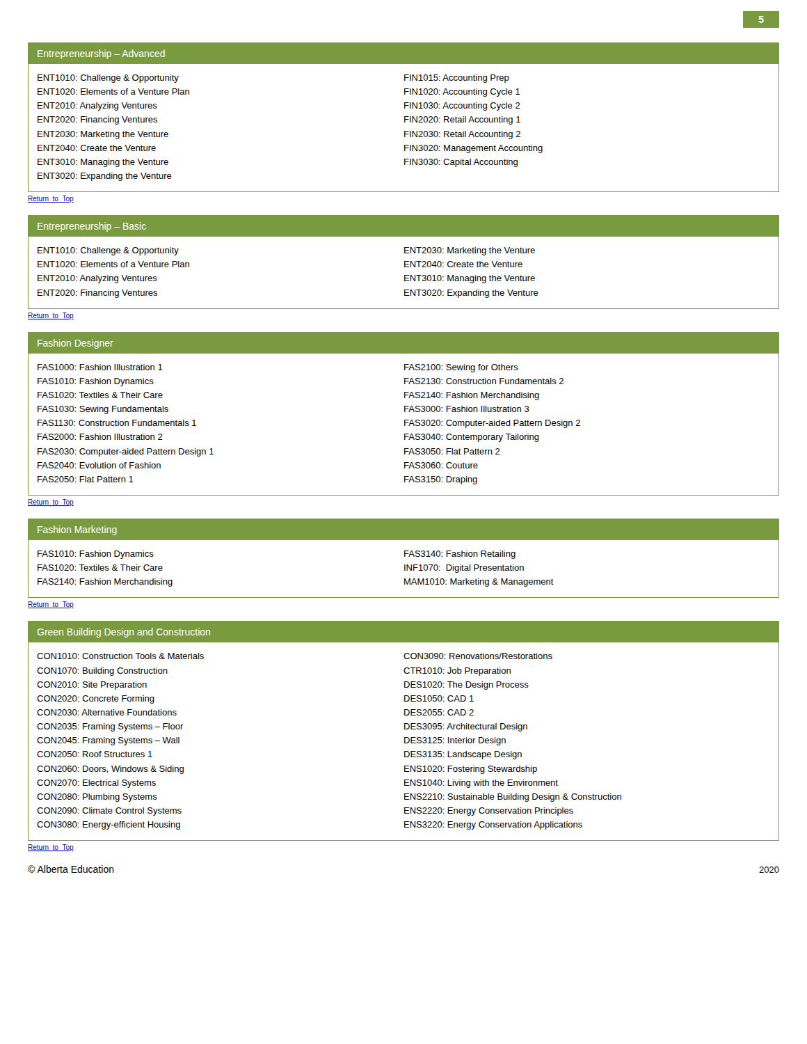5
Entrepreneurship – Advanced
| ENT1010: Challenge & Opportunity ENT1020: Elements of a Venture Plan ENT2010: Analyzing Ventures ENT2020: Financing Ventures ENT2030: Marketing the Venture ENT2040: Create the Venture ENT3010: Managing the Venture ENT3020: Expanding the Venture | FIN1015: Accounting Prep FIN1020: Accounting Cycle 1 FIN1030: Accounting Cycle 2 FIN2020: Retail Accounting 1 FIN2030: Retail Accounting 2 FIN3020: Management Accounting FIN3030: Capital Accounting |
Return_to_Top
Entrepreneurship – Basic
| ENT1010: Challenge & Opportunity ENT1020: Elements of a Venture Plan ENT2010: Analyzing Ventures ENT2020: Financing Ventures | ENT2030: Marketing the Venture ENT2040: Create the Venture ENT3010: Managing the Venture ENT3020: Expanding the Venture |
Return_to_Top
Fashion Designer
| FAS1000: Fashion Illustration 1 FAS1010: Fashion Dynamics FAS1020: Textiles & Their Care FAS1030: Sewing Fundamentals FAS1130: Construction Fundamentals 1 FAS2000: Fashion Illustration 2 FAS2030: Computer-aided Pattern Design 1 FAS2040: Evolution of Fashion FAS2050: Flat Pattern 1 | FAS2100: Sewing for Others FAS2130: Construction Fundamentals 2 FAS2140: Fashion Merchandising FAS3000: Fashion Illustration 3 FAS3020: Computer-aided Pattern Design 2 FAS3040: Contemporary Tailoring FAS3050: Flat Pattern 2 FAS3060: Couture FAS3150: Draping |
Return_to_Top
Fashion Marketing
| FAS1010: Fashion Dynamics FAS1020: Textiles & Their Care FAS2140: Fashion Merchandising | FAS3140: Fashion Retailing INF1070: Digital Presentation MAM1010: Marketing & Management |
Return_to_Top
Green Building Design and Construction
| CON1010: Construction Tools & Materials CON1070: Building Construction CON2010: Site Preparation CON2020: Concrete Forming CON2030: Alternative Foundations CON2035: Framing Systems – Floor CON2045: Framing Systems – Wall CON2050: Roof Structures 1 CON2060: Doors, Windows & Siding CON2070: Electrical Systems CON2080: Plumbing Systems CON2090: Climate Control Systems CON3080: Energy-efficient Housing | CON3090: Renovations/Restorations CTR1010: Job Preparation DES1020: The Design Process DES1050: CAD 1 DES2055: CAD 2 DES3095: Architectural Design DES3125: Interior Design DES3135: Landscape Design ENS1020: Fostering Stewardship ENS1040: Living with the Environment ENS2210: Sustainable Building Design & Construction ENS2220: Energy Conservation Principles ENS3220: Energy Conservation Applications |
Return_to_Top
© Alberta Education
2020